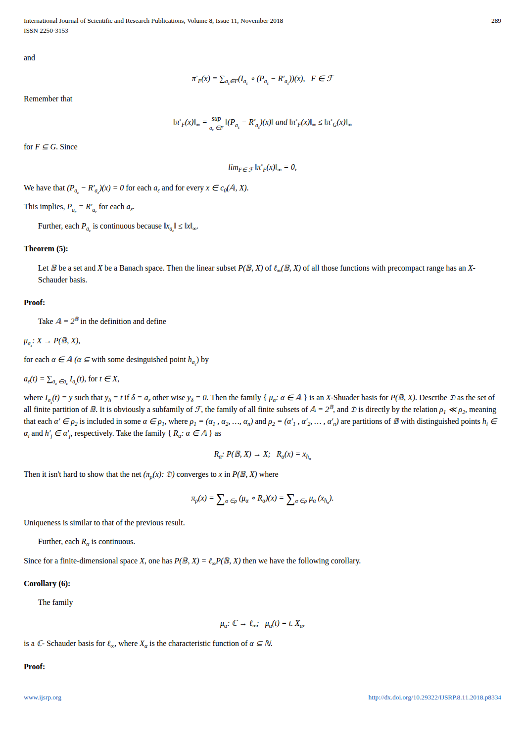International Journal of Scientific and Research Publications, Volume 8, Issue 11, November 2018
289
ISSN 2250-3153
and
π◦F(x) = ∑aε∈F(Iaε ∘ (Paε − R′aε))(x), F ∈ ℱ
Remember that
‖π◦F(x)‖∞ = sup aε ∈F ‖(Paε − R′aε)(x)‖ and ‖π◦F(x)‖∞ ≤ ‖π◦G(x)‖∞
for F ⊆ G. Since
limF∈ ℱ ‖π◦F(x)‖∞ = 0,
We have that (Paε − R′aε)(x) = 0 for each aε and for every x ∈ c0(𝔸, X).
This implies, Paε = R′aε for each aε.
Further, each Paε is continuous because ‖xaε‖ ≤ ‖x‖∞.
Theorem (5):
Let 𝔹 be a set and X be a Banach space. Then the linear subset P(𝔹, X) of ℓ∞(𝔹, X) of all those functions with precompact range has an X-Schauder basis.
Proof:
Take 𝔸 = 2𝔹 in the definition and define
μaε: X → P(𝔹, X),
for each α ∈ 𝔸 (α ⊆ with some desinguished point haε) by
aε(t) = ∑aε ∈aε Iaε(t), for t ∈ X,
where Iaε(t) = y such that yδ = t if δ = aε other wise yδ = 0. Then the family { μα: α ∈ 𝔸 } is an X-Shuader basis for P(𝔹, X). Describe 𝔇 as the set of all finite partition of 𝔹. It is obviously a subfamily of ℱ, the family of all finite subsets of 𝔸 = 2𝔹, and 𝔇 is directly by the relation ρ1 ≪ ρ2, meaning that each α′ ∈ ρ2 is included in some α ∈ ρ1, where ρ1 = (α1 , α2, …, αn) and ρ2 = (α′1 , α′2, … , α′n) are partitions of 𝔹 with distinguished points hi ∈ αi and h′j ∈ α′j, respectively. Take the family { Rα: α ∈ 𝔸 } as
Rα: P(𝔹, X) → X; Rα(x) = xhα
Then it isn't hard to show that the net (πρ(x): 𝔇) converges to x in P(𝔹, X) where
πρ(x) = ∑α ∈ρ (μα ∘ Rα)(x) = ∑α ∈ρ μα (xhα).
Uniqueness is similar to that of the previous result.
Further, each Rα is continuous.
Since for a finite-dimensional space X, one has P(𝔹, X) = ℓ∞P(𝔹, X) then we have the following corollary.
Corollary (6):
The family
μα: ℂ → ℓ∞; μα(t) = t. Xα,
is a ℂ- Schauder basis for ℓ∞, where Xα is the characteristic function of α ⊆ ℕ.
Proof:
www.ijsrp.org
http://dx.doi.org/10.29322/IJSRP.8.11.2018.p8334